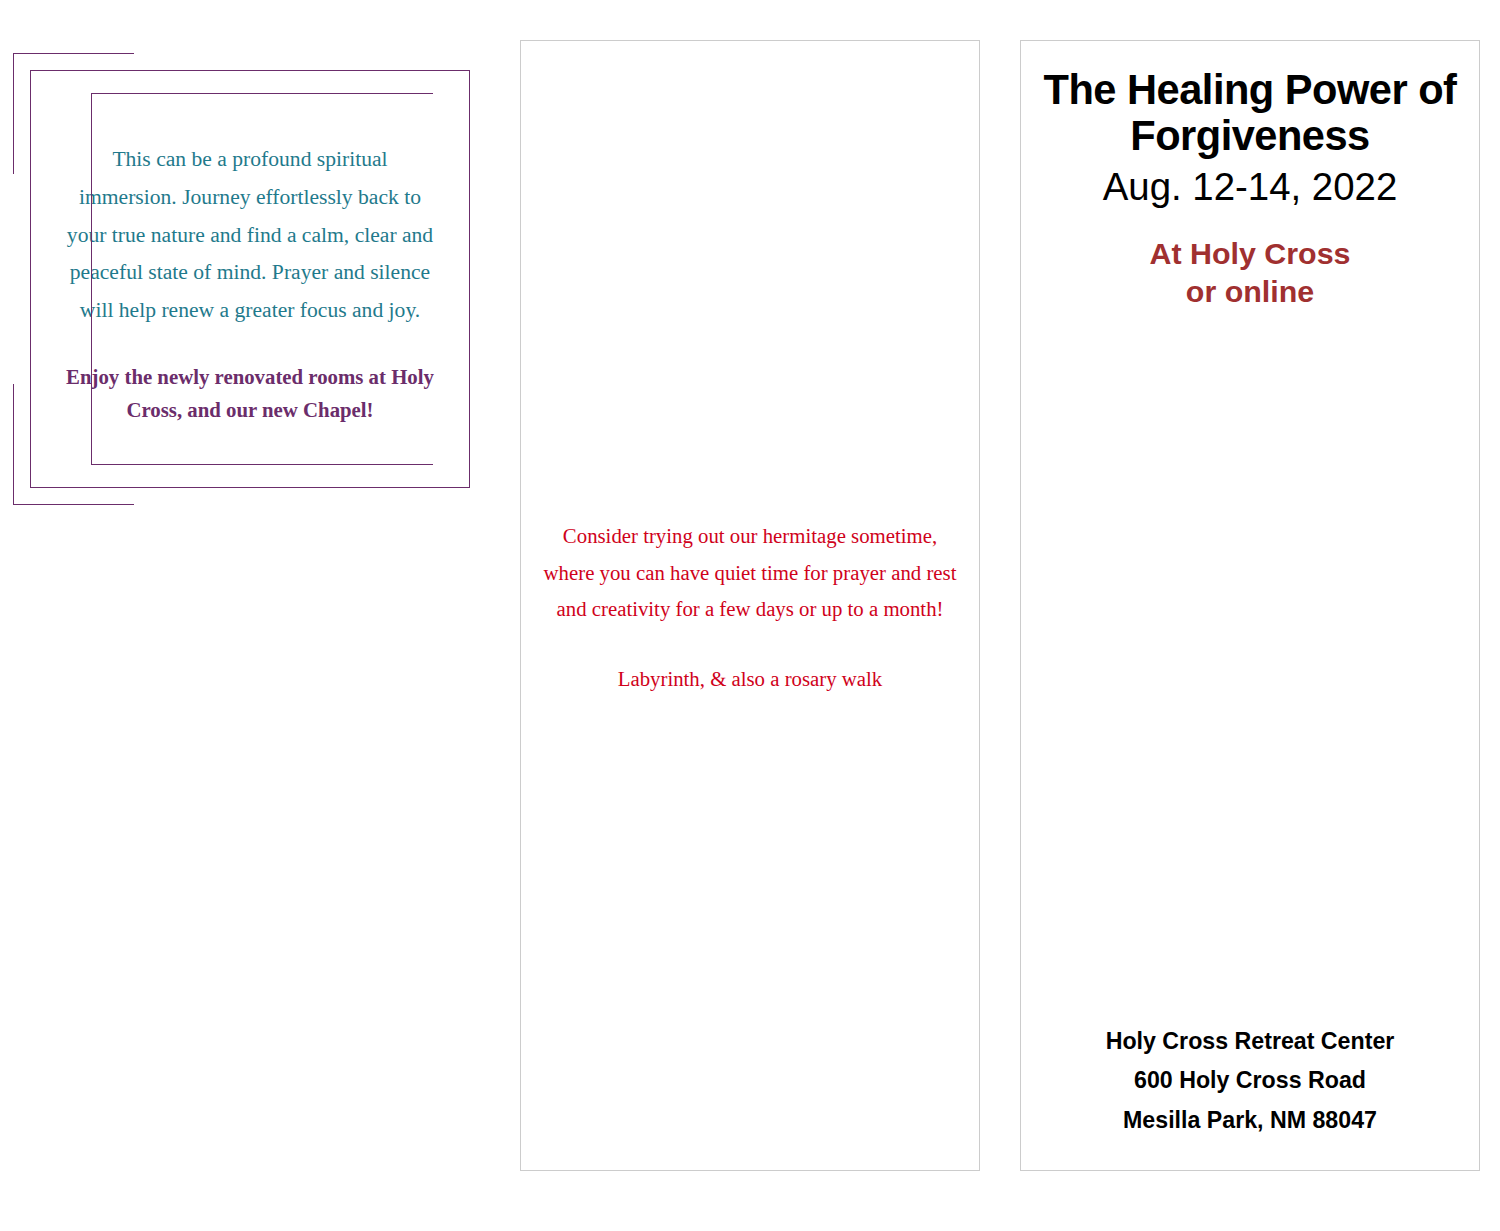This can be a profound spiritual immersion. Journey effortlessly back to your true nature and find a calm, clear and peaceful state of mind. Prayer and silence will help renew a greater focus and joy.
Enjoy the newly renovated rooms at Holy Cross, and our new Chapel!
Consider trying out our hermitage sometime, where you can have quiet time for prayer and rest and creativity for a few days or up to a month!
Labyrinth, & also a rosary walk
The Healing Power of Forgiveness
Aug. 12-14, 2022
At Holy Cross
or online
Holy Cross Retreat Center
600 Holy Cross Road
Mesilla Park, NM 88047